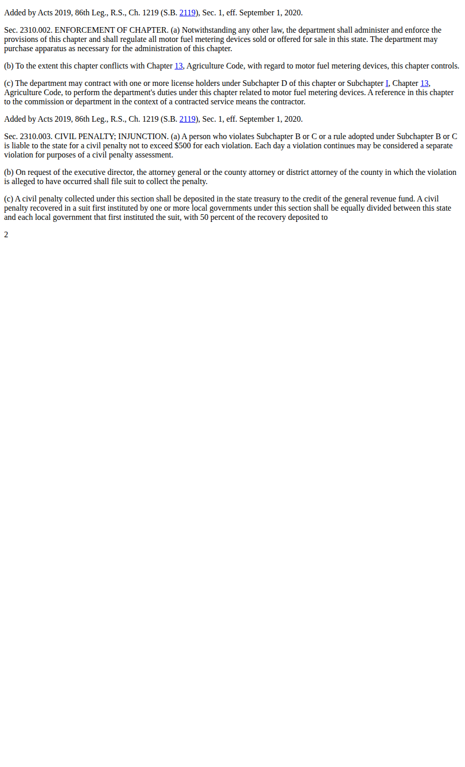Added by Acts 2019, 86th Leg., R.S., Ch. 1219 (S.B. 2119), Sec. 1, eff. September 1, 2020.
Sec. 2310.002. ENFORCEMENT OF CHAPTER. (a) Notwithstanding any other law, the department shall administer and enforce the provisions of this chapter and shall regulate all motor fuel metering devices sold or offered for sale in this state. The department may purchase apparatus as necessary for the administration of this chapter.
(b) To the extent this chapter conflicts with Chapter 13, Agriculture Code, with regard to motor fuel metering devices, this chapter controls.
(c) The department may contract with one or more license holders under Subchapter D of this chapter or Subchapter I, Chapter 13, Agriculture Code, to perform the department's duties under this chapter related to motor fuel metering devices. A reference in this chapter to the commission or department in the context of a contracted service means the contractor.
Added by Acts 2019, 86th Leg., R.S., Ch. 1219 (S.B. 2119), Sec. 1, eff. September 1, 2020.
Sec. 2310.003. CIVIL PENALTY; INJUNCTION. (a) A person who violates Subchapter B or C or a rule adopted under Subchapter B or C is liable to the state for a civil penalty not to exceed $500 for each violation. Each day a violation continues may be considered a separate violation for purposes of a civil penalty assessment.
(b) On request of the executive director, the attorney general or the county attorney or district attorney of the county in which the violation is alleged to have occurred shall file suit to collect the penalty.
(c) A civil penalty collected under this section shall be deposited in the state treasury to the credit of the general revenue fund. A civil penalty recovered in a suit first instituted by one or more local governments under this section shall be equally divided between this state and each local government that first instituted the suit, with 50 percent of the recovery deposited to
2